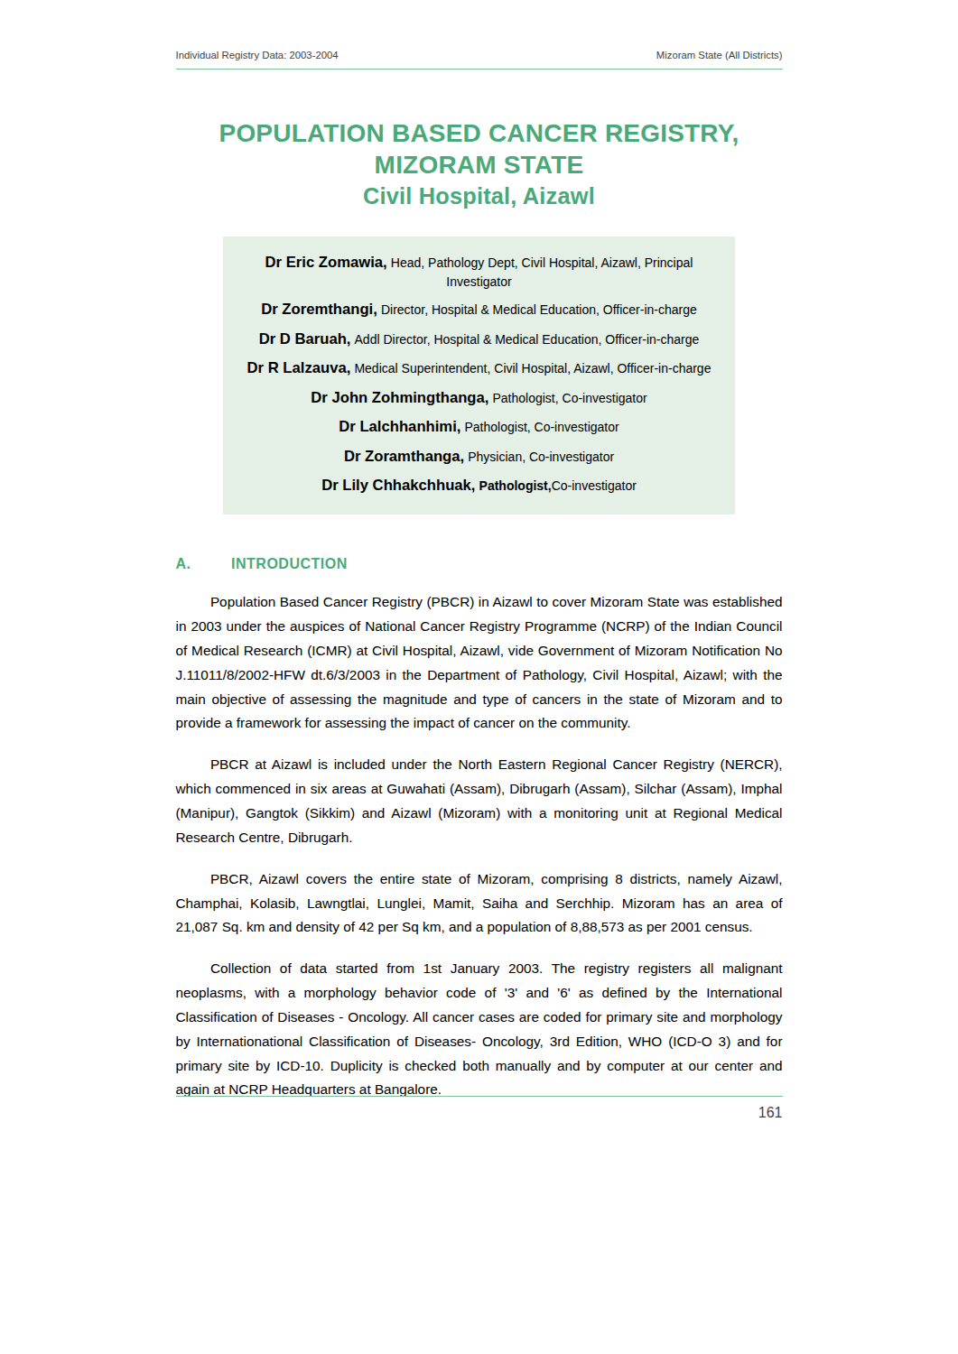Individual Registry Data: 2003-2004
Mizoram State (All Districts)
POPULATION BASED CANCER REGISTRY,
MIZORAM STATE Civil Hospital, Aizawl
Dr Eric Zomawia, Head, Pathology Dept, Civil Hospital, Aizawl, Principal Investigator
Dr Zoremthangi, Director, Hospital & Medical Education, Officer-in-charge
Dr D Baruah, Addl Director, Hospital & Medical Education, Officer-in-charge
Dr R Lalzauva, Medical Superintendent, Civil Hospital, Aizawl, Officer-in-charge
Dr John Zohmingthanga, Pathologist, Co-investigator
Dr Lalchhanhimi, Pathologist, Co-investigator
Dr Zoramthanga, Physician, Co-investigator
Dr Lily Chhakchhuak, Pathologist, Co-investigator
A. INTRODUCTION
Population Based Cancer Registry (PBCR) in Aizawl to cover Mizoram State was established in 2003 under the auspices of National Cancer Registry Programme (NCRP) of the Indian Council of Medical Research (ICMR) at Civil Hospital, Aizawl, vide Government of Mizoram Notification No J.11011/8/2002-HFW dt.6/3/2003 in the Department of Pathology, Civil Hospital, Aizawl; with the main objective of assessing the magnitude and type of cancers in the state of Mizoram and to provide a framework for assessing the impact of cancer on the community.
PBCR at Aizawl is included under the North Eastern Regional Cancer Registry (NERCR), which commenced in six areas at Guwahati (Assam), Dibrugarh (Assam), Silchar (Assam), Imphal (Manipur), Gangtok (Sikkim) and Aizawl (Mizoram) with a monitoring unit at Regional Medical Research Centre, Dibrugarh.
PBCR, Aizawl covers the entire state of Mizoram, comprising 8 districts, namely Aizawl, Champhai, Kolasib, Lawngtlai, Lunglei, Mamit, Saiha and Serchhip. Mizoram has an area of 21,087 Sq. km and density of 42 per Sq km, and a population of 8,88,573 as per 2001 census.
Collection of data started from 1st January 2003. The registry registers all malignant neoplasms, with a morphology behavior code of '3' and '6' as defined by the International Classification of Diseases - Oncology. All cancer cases are coded for primary site and morphology by Internationational Classification of Diseases- Oncology, 3rd Edition, WHO (ICD-O 3) and for primary site by ICD-10. Duplicity is checked both manually and by computer at our center and again at NCRP Headquarters at Bangalore.
161